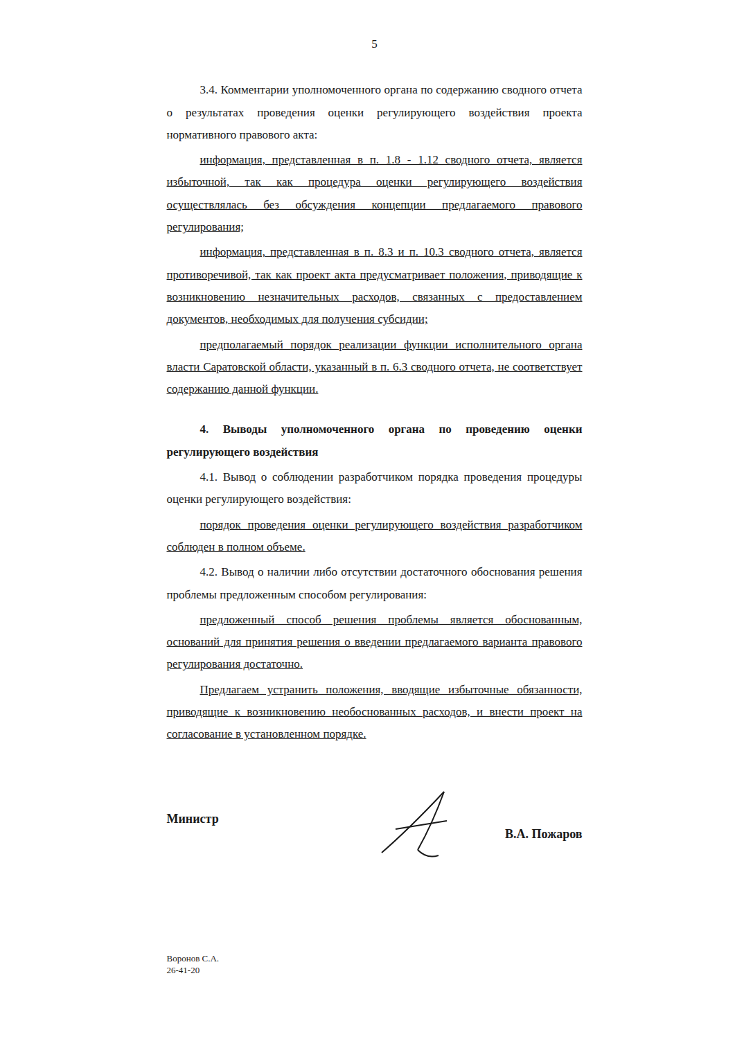5
3.4. Комментарии уполномоченного органа по содержанию сводного отчета о результатах проведения оценки регулирующего воздействия проекта нормативного правового акта:
информация, представленная в п. 1.8 - 1.12 сводного отчета, является избыточной, так как процедура оценки регулирующего воздействия осуществлялась без обсуждения концепции предлагаемого правового регулирования;
информация, представленная в п. 8.3 и п. 10.3 сводного отчета, является противоречивой, так как проект акта предусматривает положения, приводящие к возникновению незначительных расходов, связанных с предоставлением документов, необходимых для получения субсидии;
предполагаемый порядок реализации функции исполнительного органа власти Саратовской области, указанный в п. 6.3 сводного отчета, не соответствует содержанию данной функции.
4. Выводы уполномоченного органа по проведению оценки регулирующего воздействия
4.1. Вывод о соблюдении разработчиком порядка проведения процедуры оценки регулирующего воздействия:
порядок проведения оценки регулирующего воздействия разработчиком соблюден в полном объеме.
4.2. Вывод о наличии либо отсутствии достаточного обоснования решения проблемы предложенным способом регулирования:
предложенный способ решения проблемы является обоснованным, оснований для принятия решения о введении предлагаемого варианта правового регулирования достаточно.
Предлагаем устранить положения, вводящие избыточные обязанности, приводящие к возникновению необоснованных расходов, и внести проект на согласование в установленном порядке.
Министр
В.А. Пожаров
Воронов С.А.
26-41-20